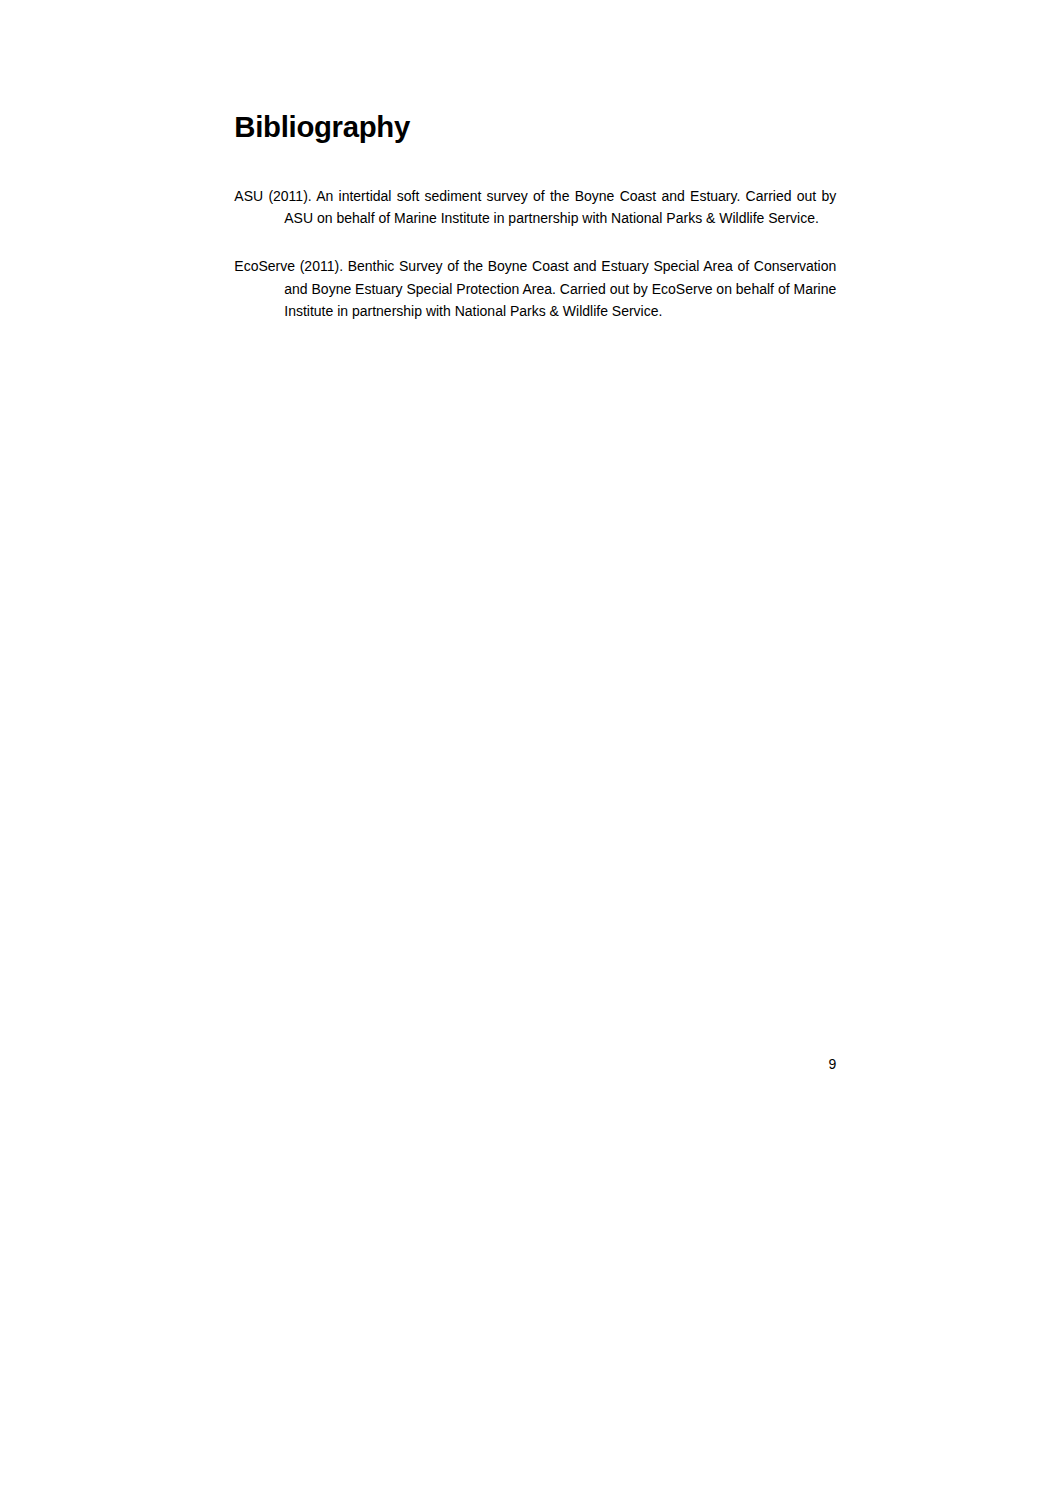Bibliography
ASU (2011). An intertidal soft sediment survey of the Boyne Coast and Estuary. Carried out by ASU on behalf of Marine Institute in partnership with National Parks & Wildlife Service.
EcoServe (2011). Benthic Survey of the Boyne Coast and Estuary Special Area of Conservation and Boyne Estuary Special Protection Area. Carried out by EcoServe on behalf of Marine Institute in partnership with National Parks & Wildlife Service.
9